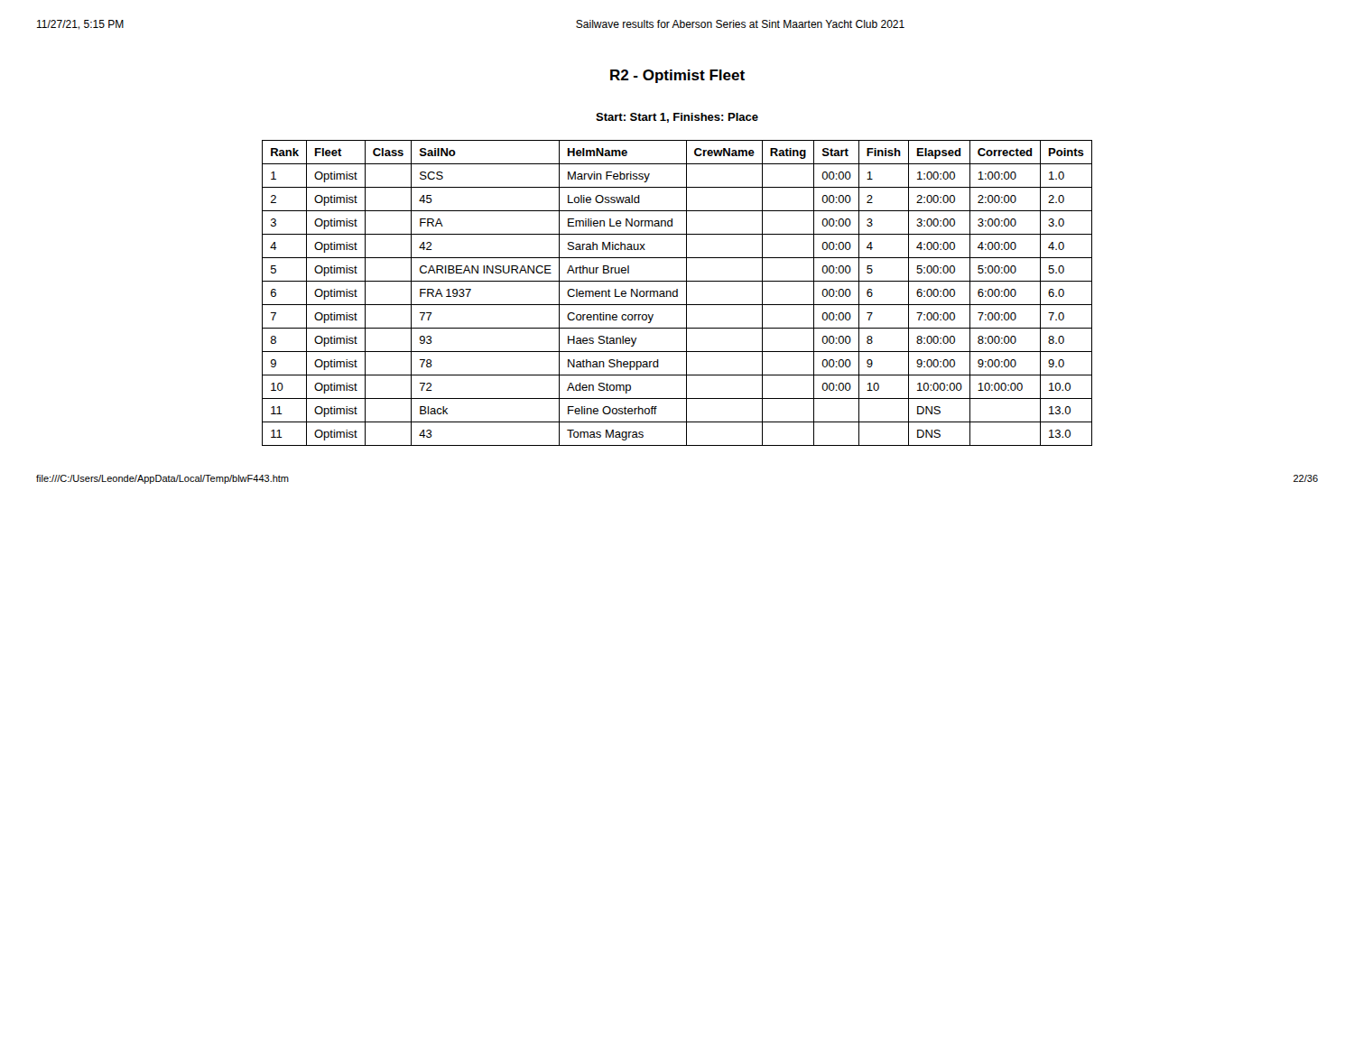11/27/21, 5:15 PM
Sailwave results for Aberson Series at Sint Maarten Yacht Club 2021
R2 - Optimist Fleet
Start: Start 1, Finishes: Place
| Rank | Fleet | Class | SailNo | HelmName | CrewName | Rating | Start | Finish | Elapsed | Corrected | Points |
| --- | --- | --- | --- | --- | --- | --- | --- | --- | --- | --- | --- |
| 1 | Optimist | | SCS | Marvin Febrissy | | | 00:00 | 1 | 1:00:00 | 1:00:00 | 1.0 |
| 2 | Optimist | | 45 | Lolie Osswald | | | 00:00 | 2 | 2:00:00 | 2:00:00 | 2.0 |
| 3 | Optimist | | FRA | Emilien Le Normand | | | 00:00 | 3 | 3:00:00 | 3:00:00 | 3.0 |
| 4 | Optimist | | 42 | Sarah Michaux | | | 00:00 | 4 | 4:00:00 | 4:00:00 | 4.0 |
| 5 | Optimist | | CARIBEAN INSURANCE | Arthur Bruel | | | 00:00 | 5 | 5:00:00 | 5:00:00 | 5.0 |
| 6 | Optimist | | FRA 1937 | Clement Le Normand | | | 00:00 | 6 | 6:00:00 | 6:00:00 | 6.0 |
| 7 | Optimist | | 77 | Corentine corroy | | | 00:00 | 7 | 7:00:00 | 7:00:00 | 7.0 |
| 8 | Optimist | | 93 | Haes Stanley | | | 00:00 | 8 | 8:00:00 | 8:00:00 | 8.0 |
| 9 | Optimist | | 78 | Nathan Sheppard | | | 00:00 | 9 | 9:00:00 | 9:00:00 | 9.0 |
| 10 | Optimist | | 72 | Aden Stomp | | | 00:00 | 10 | 10:00:00 | 10:00:00 | 10.0 |
| 11 | Optimist | | Black | Feline Oosterhoff | | | | | DNS | | 13.0 |
| 11 | Optimist | | 43 | Tomas Magras | | | | | DNS | | 13.0 |
file:///C:/Users/Leonde/AppData/Local/Temp/blwF443.htm
22/36